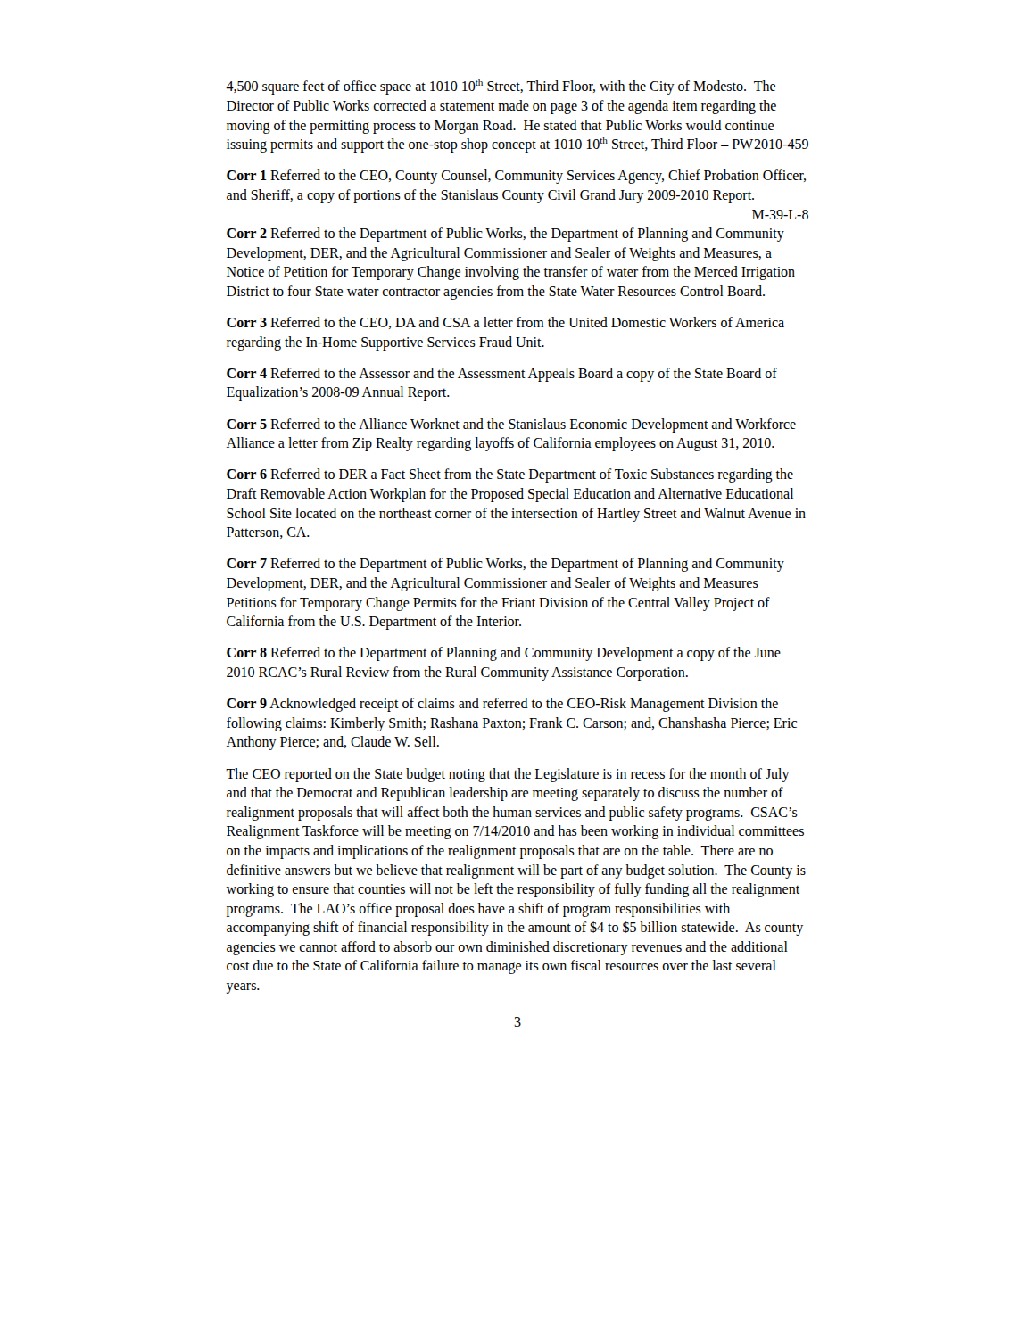4,500 square feet of office space at 1010 10th Street, Third Floor, with the City of Modesto. The Director of Public Works corrected a statement made on page 3 of the agenda item regarding the moving of the permitting process to Morgan Road. He stated that Public Works would continue issuing permits and support the one-stop shop concept at 1010 10th Street, Third Floor – PW 2010-459
Corr 1 Referred to the CEO, County Counsel, Community Services Agency, Chief Probation Officer, and Sheriff, a copy of portions of the Stanislaus County Civil Grand Jury 2009-2010 Report. M-39-L-8
Corr 2 Referred to the Department of Public Works, the Department of Planning and Community Development, DER, and the Agricultural Commissioner and Sealer of Weights and Measures, a Notice of Petition for Temporary Change involving the transfer of water from the Merced Irrigation District to four State water contractor agencies from the State Water Resources Control Board.
Corr 3 Referred to the CEO, DA and CSA a letter from the United Domestic Workers of America regarding the In-Home Supportive Services Fraud Unit.
Corr 4 Referred to the Assessor and the Assessment Appeals Board a copy of the State Board of Equalization’s 2008-09 Annual Report.
Corr 5 Referred to the Alliance Worknet and the Stanislaus Economic Development and Workforce Alliance a letter from Zip Realty regarding layoffs of California employees on August 31, 2010.
Corr 6 Referred to DER a Fact Sheet from the State Department of Toxic Substances regarding the Draft Removable Action Workplan for the Proposed Special Education and Alternative Educational School Site located on the northeast corner of the intersection of Hartley Street and Walnut Avenue in Patterson, CA.
Corr 7 Referred to the Department of Public Works, the Department of Planning and Community Development, DER, and the Agricultural Commissioner and Sealer of Weights and Measures Petitions for Temporary Change Permits for the Friant Division of the Central Valley Project of California from the U.S. Department of the Interior.
Corr 8 Referred to the Department of Planning and Community Development a copy of the June 2010 RCAC’s Rural Review from the Rural Community Assistance Corporation.
Corr 9 Acknowledged receipt of claims and referred to the CEO-Risk Management Division the following claims: Kimberly Smith; Rashana Paxton; Frank C. Carson; and, Chanshasha Pierce; Eric Anthony Pierce; and, Claude W. Sell.
The CEO reported on the State budget noting that the Legislature is in recess for the month of July and that the Democrat and Republican leadership are meeting separately to discuss the number of realignment proposals that will affect both the human services and public safety programs. CSAC’s Realignment Taskforce will be meeting on 7/14/2010 and has been working in individual committees on the impacts and implications of the realignment proposals that are on the table. There are no definitive answers but we believe that realignment will be part of any budget solution. The County is working to ensure that counties will not be left the responsibility of fully funding all the realignment programs. The LAO’s office proposal does have a shift of program responsibilities with accompanying shift of financial responsibility in the amount of $4 to $5 billion statewide. As county agencies we cannot afford to absorb our own diminished discretionary revenues and the additional cost due to the State of California failure to manage its own fiscal resources over the last several years.
3